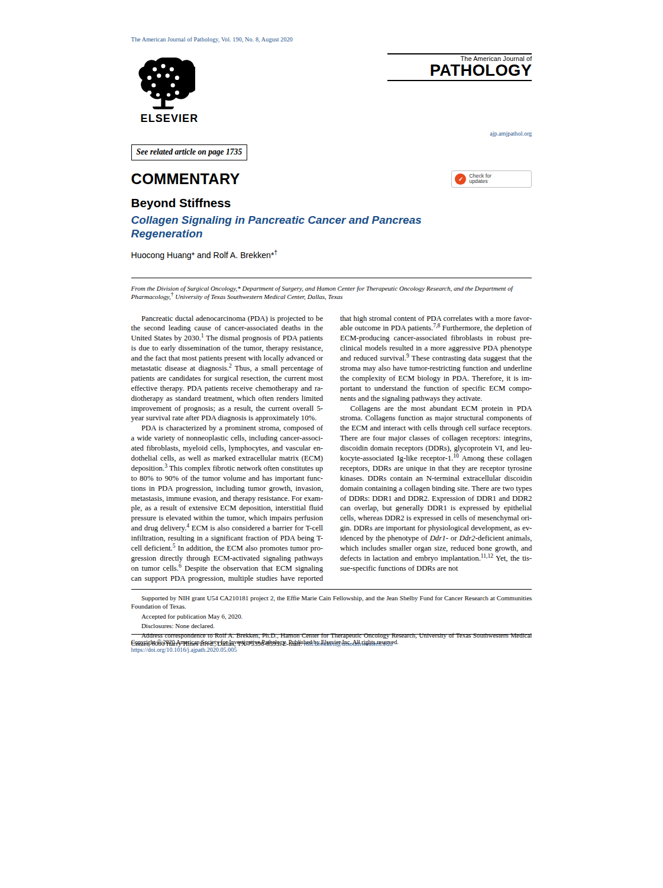The American Journal of Pathology, Vol. 190, No. 8, August 2020
ELSEVIER
The American Journal of
PATHOLOGY
ajp.amjpathol.org
See related article on page 1735
✓
Check for
updates
COMMENTARY
Beyond Stiffness
Collagen Signaling in Pancreatic Cancer and Pancreas
Regeneration
Huocong Huang* and Rolf A. Brekken*†
From the Division of Surgical Oncology,* Department of Surgery, and Hamon Center for Therapeutic Oncology Research, and the Department of Pharmacology,† University of Texas Southwestern Medical Center, Dallas, Texas
Pancreatic ductal adenocarcinoma (PDA) is projected to be the second leading cause of cancer-associated deaths in the United States by 2030.1 The dismal prognosis of PDA patients is due to early dissemination of the tumor, therapy resistance, and the fact that most patients present with locally advanced or metastatic disease at diagnosis.2 Thus, a small percentage of patients are candidates for surgical resection, the current most effective therapy. PDA patients receive chemotherapy and radiotherapy as standard treatment, which often renders limited improvement of prognosis; as a result, the current overall 5-year survival rate after PDA diagnosis is approximately 10%.
PDA is characterized by a prominent stroma, composed of a wide variety of nonneoplastic cells, including cancer-associated fibroblasts, myeloid cells, lymphocytes, and vascular endothelial cells, as well as marked extracellular matrix (ECM) deposition.3 This complex fibrotic network often constitutes up to 80% to 90% of the tumor volume and has important functions in PDA progression, including tumor growth, invasion, metastasis, immune evasion, and therapy resistance. For example, as a result of extensive ECM deposition, interstitial fluid pressure is elevated within the tumor, which impairs perfusion and drug delivery.4 ECM is also considered a barrier for T-cell infiltration, resulting in a significant fraction of PDA being T-cell deficient.5 In addition, the ECM also promotes tumor progression directly through ECM-activated signaling pathways on tumor cells.6 Despite the observation that ECM signaling can support PDA progression, multiple studies have reported that high stromal content of PDA correlates with a more favorable outcome in PDA patients.7,8 Furthermore, the depletion of ECM-producing cancer-associated fibroblasts in robust preclinical models resulted in a more aggressive PDA phenotype and reduced survival.9 These contrasting data suggest that the stroma may also have tumor-restricting function and underline the complexity of ECM biology in PDA. Therefore, it is important to understand the function of specific ECM components and the signaling pathways they activate.
Collagens are the most abundant ECM protein in PDA stroma. Collagens function as major structural components of the ECM and interact with cells through cell surface receptors. There are four major classes of collagen receptors: integrins, discoidin domain receptors (DDRs), glycoprotein VI, and leukocyte-associated Ig-like receptor-1.10 Among these collagen receptors, DDRs are unique in that they are receptor tyrosine kinases. DDRs contain an N-terminal extracellular discoidin domain containing a collagen binding site. There are two types of DDRs: DDR1 and DDR2. Expression of DDR1 and DDR2 can overlap, but generally DDR1 is expressed by epithelial cells, whereas DDR2 is expressed in cells of mesenchymal origin. DDRs are important for physiological development, as evidenced by the phenotype of Ddr1- or Ddr2-deficient animals, which includes smaller organ size, reduced bone growth, and defects in lactation and embryo implantation.11,12 Yet, the tissue-specific functions of DDRs are not
Supported by NIH grant U54 CA210181 project 2, the Effie Marie Cain Fellowship, and the Jean Shelby Fund for Cancer Research at Communities Foundation of Texas.
Accepted for publication May 6, 2020.
Disclosures: None declared.
Address correspondence to Rolf A. Brekken, Ph.D., Hamon Center for Therapeutic Oncology Research, University of Texas Southwestern Medical Center, 6000 Harry Hines Blvd., Dallas, TX 75390-8593. E-mail: rolf.brekken@utsouthwestern.edu
Copyright © 2020 American Society for Investigative Pathology. Published by Elsevier Inc. All rights reserved.
https://doi.org/10.1016/j.ajpath.2020.05.005